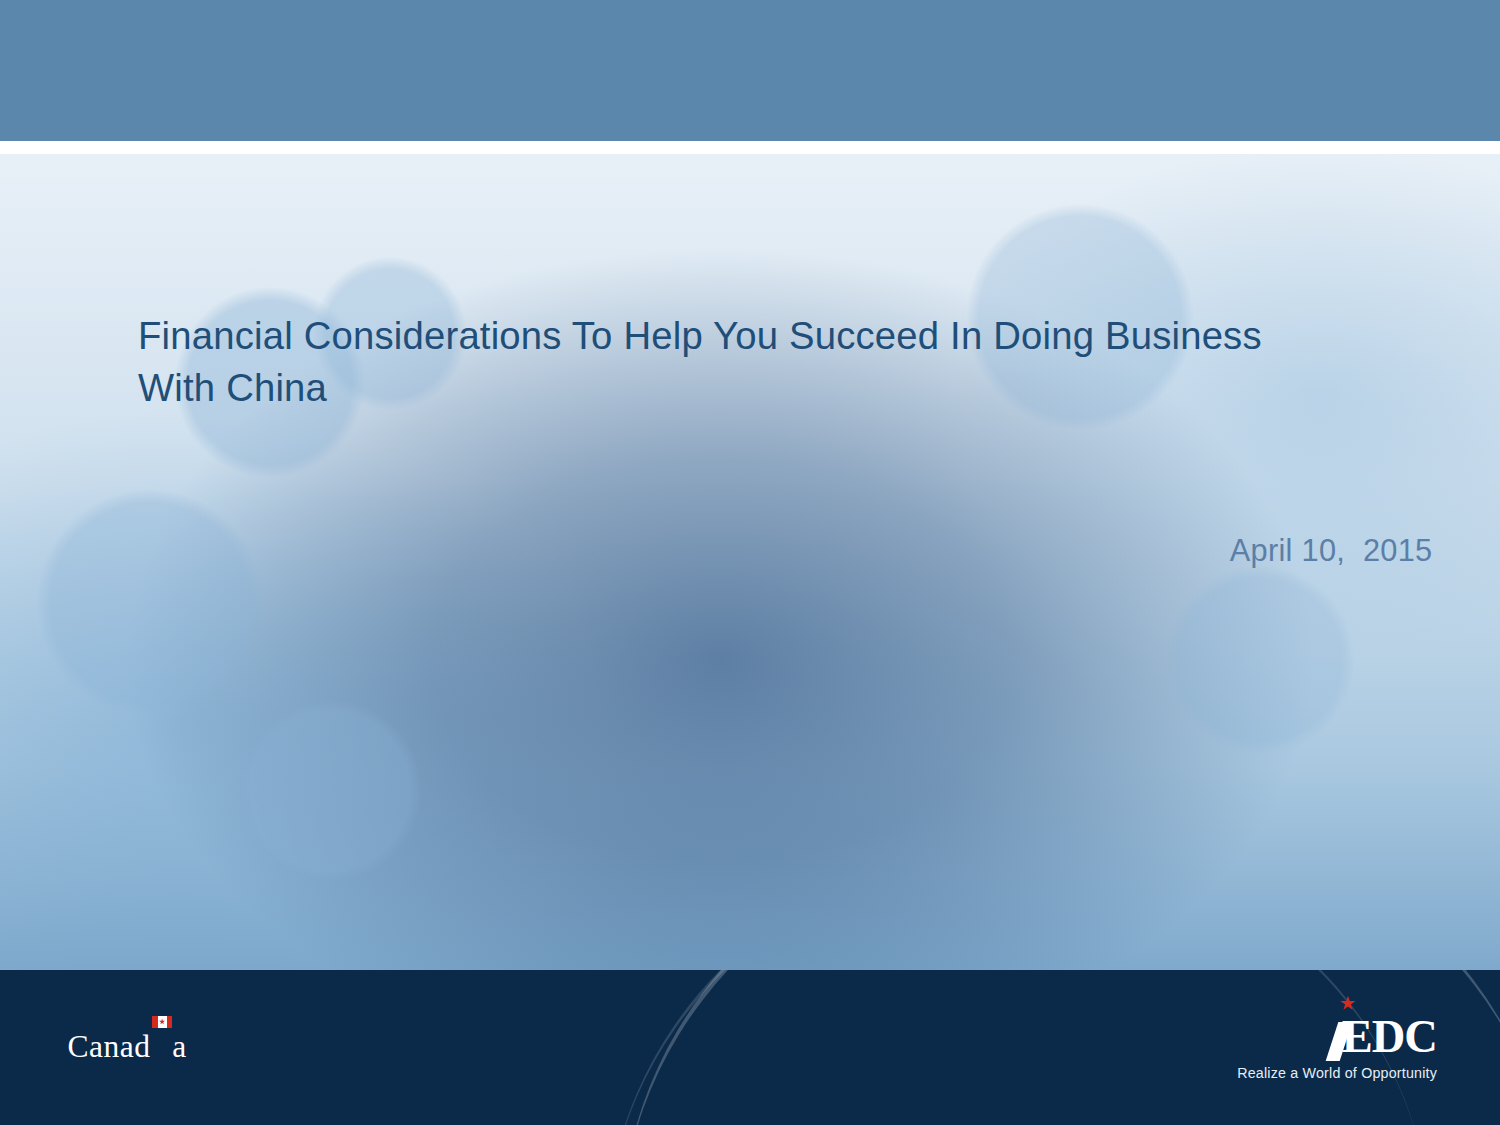Financial Considerations To Help You Succeed In Doing Business With China
April 10, 2015
Canad a
EDC
Realize a World of Opportunity